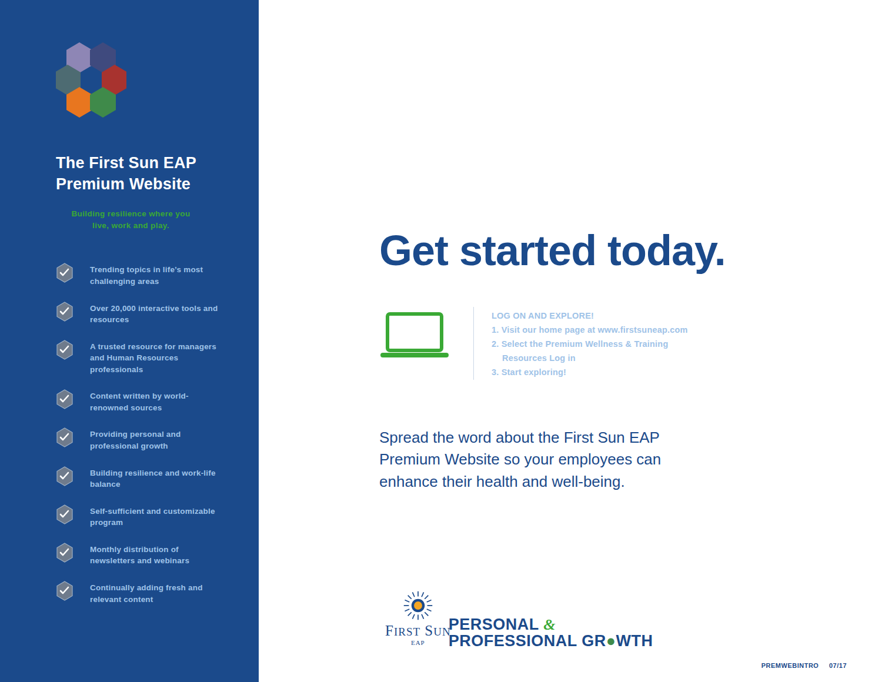The First Sun EAP
Premium Website
Building resilience where you
live, work and play.
Trending topics in life’s most challenging areas
Over 20,000 interactive tools and resources
A trusted resource for managers and Human Resources professionals
Content written by world-renowned sources
Providing personal and professional growth
Building resilience and work-life balance
Self-sufficient and customizable program
Monthly distribution of newsletters and webinars
Continually adding fresh and relevant content
Get started today.
LOG ON AND EXPLORE!
1. Visit our home page at www.firstsuneap.com
2. Select the Premium Wellness & Training
Resources Log in 3. Start exploring!
Spread the word about the First Sun EAP Premium Website so your employees can enhance their health and well-being.
FIRST SUN
EAP
PERSONAL &
PROFESSIONAL GR●WTH
PREMWEBINTRO 07/17